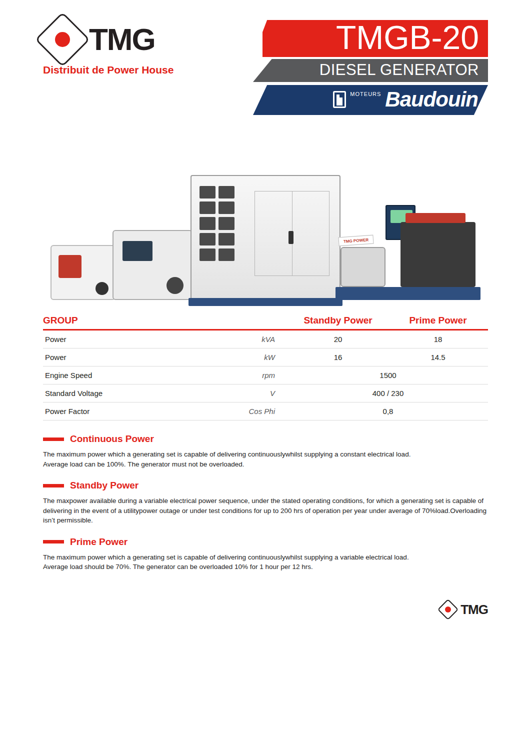TMG
Distribuit de Power House
TMGB-20
DIESEL GENERATOR
MOTEURS
Baudouin
TMG POWER
| GROUP | Standby Power | Prime Power |
| --- | --- | --- |
| Power | kVA | 20 | 18 |
| Power | kW | 16 | 14.5 |
| Engine Speed | rpm | 1500 |
| Standard Voltage | V | 400 / 230 |
| Power Factor | Cos Phi | 0,8 |
Continuous Power
The maximum power which a generating set is capable of delivering continuouslywhilst supplying a constant electrical load.
Average load can be 100%. The generator must not be overloaded.
Standby Power
The maxpower available during a variable electrical power sequence, under the stated operating conditions, for which a generating set is capable of delivering in the event of a utilitypower outage or under test conditions for up to 200 hrs of operation per year under average of 70%load.Overloading isn’t permissible.
Prime Power
The maximum power which a generating set is capable of delivering continuouslywhilst supplying a variable electrical load.
Average load should be 70%. The generator can be overloaded 10% for 1 hour per 12 hrs.
TMG